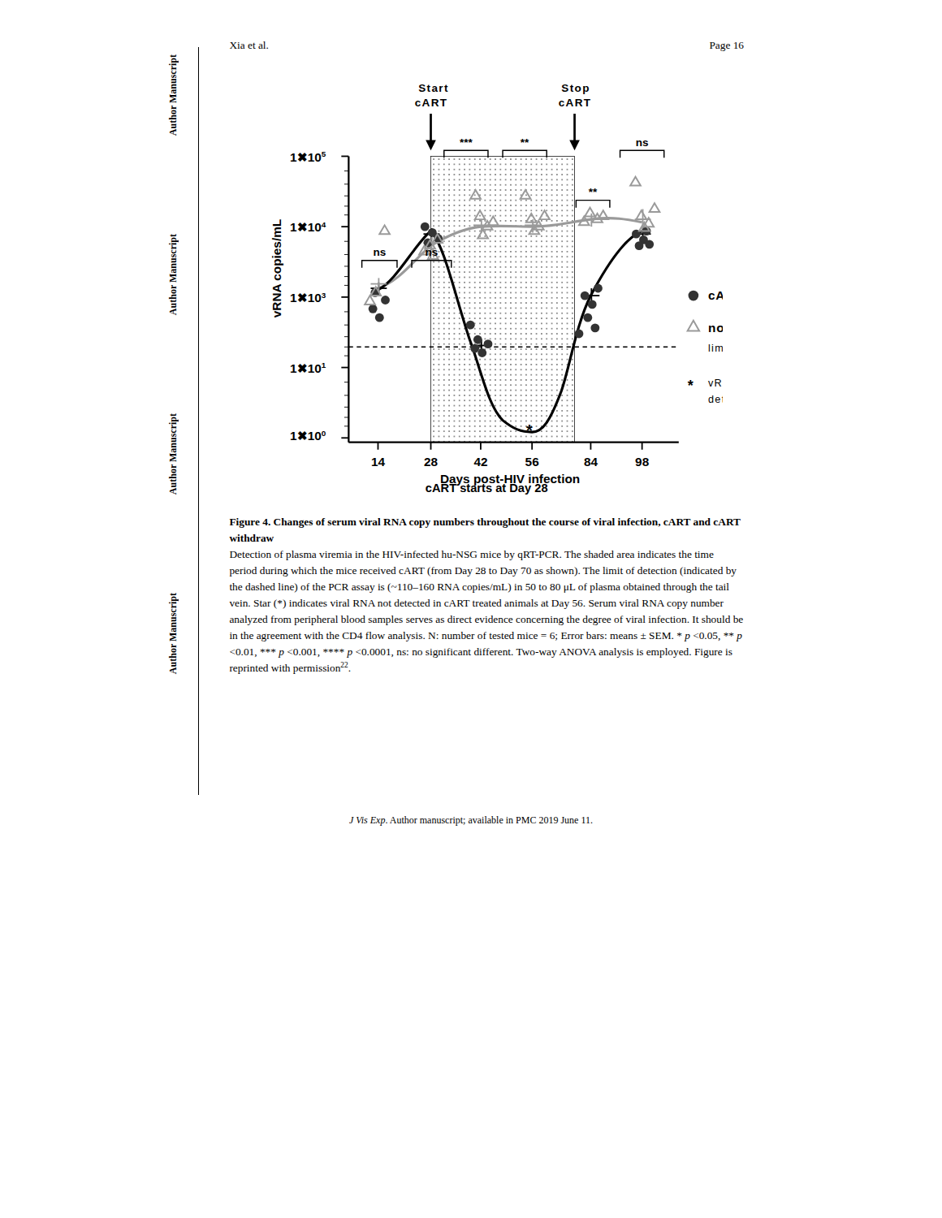Author Manuscript
Author Manuscript
Author Manuscript
Author Manuscript
Xia et al. Page 16
Start cART Stop cART 1✖105 1✖104 1✖103 1✖101 1✖100 vRNA copies/mL 14 28 42 56 84 98 * ns ns *** ** ** ns cART no cART limit of detection * vRNA ART not detected (6/6) Days post-HIV infection
cART starts at Day 28
Figure 4. Changes of serum viral RNA copy numbers throughout the course of viral infection, cART and cART withdraw
Detection of plasma viremia in the HIV-infected hu-NSG mice by qRT-PCR. The shaded area indicates the time period during which the mice received cART (from Day 28 to Day 70 as shown). The limit of detection (indicated by the dashed line) of the PCR assay is (~110–160 RNA copies/mL) in 50 to 80 μL of plasma obtained through the tail vein. Star (*) indicates viral RNA not detected in cART treated animals at Day 56. Serum viral RNA copy number analyzed from peripheral blood samples serves as direct evidence concerning the degree of viral infection. It should be in the agreement with the CD4 flow analysis. N: number of tested mice = 6; Error bars: means ± SEM. * p <0.05, ** p <0.01, *** p <0.001, **** p <0.0001, ns: no significant different. Two-way ANOVA analysis is employed. Figure is reprinted with permission22.
J Vis Exp. Author manuscript; available in PMC 2019 June 11.